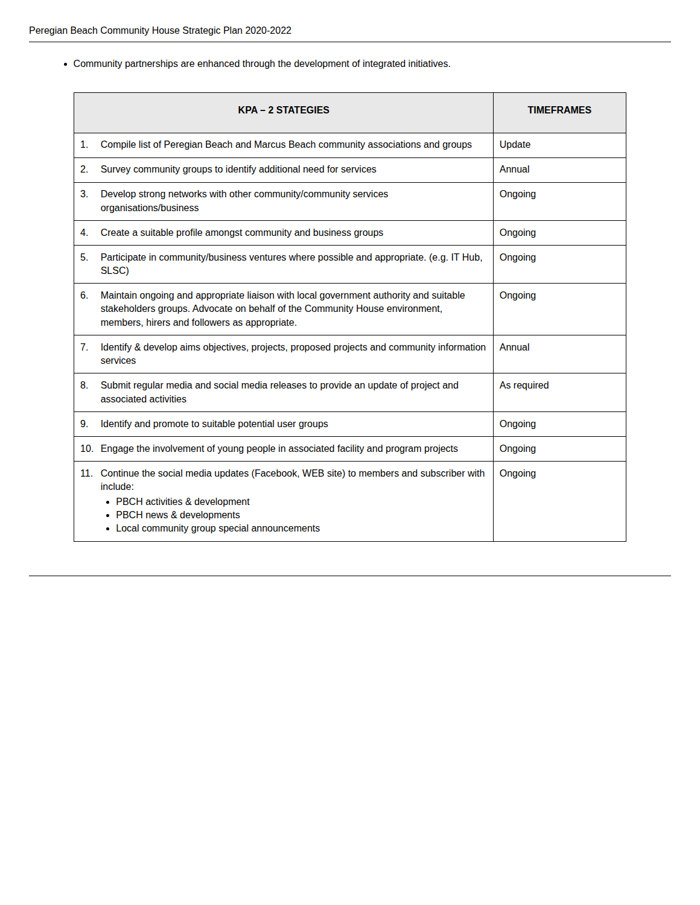Peregian Beach Community House Strategic Plan 2020-2022
Community partnerships are enhanced through the development of integrated initiatives.
| KPA – 2 STATEGIES | TIMEFRAMES |
| --- | --- |
| Compile list of Peregian Beach and Marcus Beach community associations and groups | Update |
| Survey community groups to identify additional need for services | Annual |
| Develop strong networks with other community/community services organisations/business | Ongoing |
| Create a suitable profile amongst community and business groups | Ongoing |
| Participate in community/business ventures where possible and appropriate. (e.g. IT Hub, SLSC) | Ongoing |
| Maintain ongoing and appropriate liaison with local government authority and suitable stakeholders groups. Advocate on behalf of the Community House environment, members, hirers and followers as appropriate. | Ongoing |
| Identify & develop aims objectives, projects, proposed projects and community information services | Annual |
| Submit regular media and social media releases to provide an update of project and associated activities | As required |
| Identify and promote to suitable potential user groups | Ongoing |
| Engage the involvement of young people in associated facility and program projects | Ongoing |
| Continue the social media updates (Facebook, WEB site) to members and subscriber with include: PBCH activities & development PBCH news & developments Local community group special announcements | Ongoing |